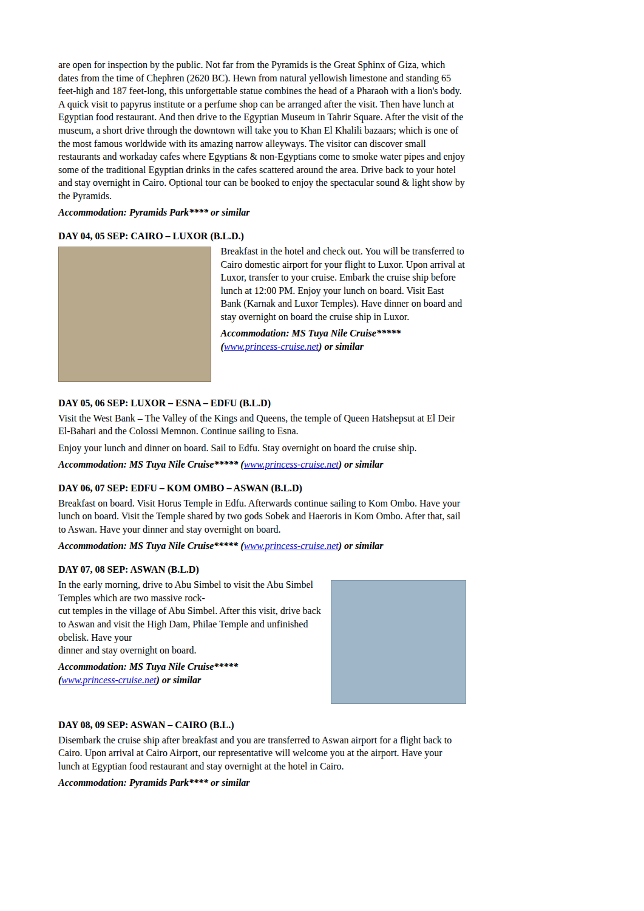are open for inspection by the public. Not far from the Pyramids is the Great Sphinx of Giza, which dates from the time of Chephren (2620 BC). Hewn from natural yellowish limestone and standing 65 feet-high and 187 feet-long, this unforgettable statue combines the head of a Pharaoh with a lion's body. A quick visit to papyrus institute or a perfume shop can be arranged after the visit. Then have lunch at Egyptian food restaurant. And then drive to the Egyptian Museum in Tahrir Square. After the visit of the museum, a short drive through the downtown will take you to Khan El Khalili bazaars; which is one of the most famous worldwide with its amazing narrow alleyways. The visitor can discover small restaurants and workaday cafes where Egyptians & non-Egyptians come to smoke water pipes and enjoy some of the traditional Egyptian drinks in the cafes scattered around the area. Drive back to your hotel and stay overnight in Cairo. Optional tour can be booked to enjoy the spectacular sound & light show by the Pyramids.
Accommodation: Pyramids Park**** or similar
DAY 04, 05 SEP: CAIRO – LUXOR (B.L.D.)
Breakfast in the hotel and check out. You will be transferred to Cairo domestic airport for your flight to Luxor. Upon arrival at Luxor, transfer to your cruise. Embark the cruise ship before lunch at 12:00 PM. Enjoy your lunch on board. Visit East Bank (Karnak and Luxor Temples). Have dinner on board and stay overnight on board the cruise ship in Luxor.
Accommodation: MS Tuya Nile Cruise*****
(www.princess-cruise.net) or similar
DAY 05, 06 SEP: LUXOR – ESNA – EDFU (B.L.D)
Visit the West Bank – The Valley of the Kings and Queens, the temple of Queen Hatshepsut at El Deir El-Bahari and the Colossi Memnon. Continue sailing to Esna.
Enjoy your lunch and dinner on board. Sail to Edfu. Stay overnight on board the cruise ship.
Accommodation: MS Tuya Nile Cruise***** (www.princess-cruise.net) or similar
DAY 06, 07 SEP: EDFU – KOM OMBO – ASWAN (B.L.D)
Breakfast on board. Visit Horus Temple in Edfu. Afterwards continue sailing to Kom Ombo. Have your lunch on board. Visit the Temple shared by two gods Sobek and Haeroris in Kom Ombo. After that, sail to Aswan. Have your dinner and stay overnight on board.
Accommodation: MS Tuya Nile Cruise***** (www.princess-cruise.net) or similar
DAY 07, 08 SEP: ASWAN (B.L.D)
In the early morning, drive to Abu Simbel to visit the Abu Simbel Temples which are two massive rock-
cut temples in the village of Abu Simbel. After this visit, drive back to Aswan and visit the High Dam, Philae Temple and unfinished obelisk. Have your
dinner and stay overnight on board.
Accommodation: MS Tuya Nile Cruise*****
(www.princess-cruise.net) or similar
DAY 08, 09 SEP: ASWAN – CAIRO (B.L.)
Disembark the cruise ship after breakfast and you are transferred to Aswan airport for a flight back to Cairo. Upon arrival at Cairo Airport, our representative will welcome you at the airport. Have your lunch at Egyptian food restaurant and stay overnight at the hotel in Cairo.
Accommodation: Pyramids Park**** or similar